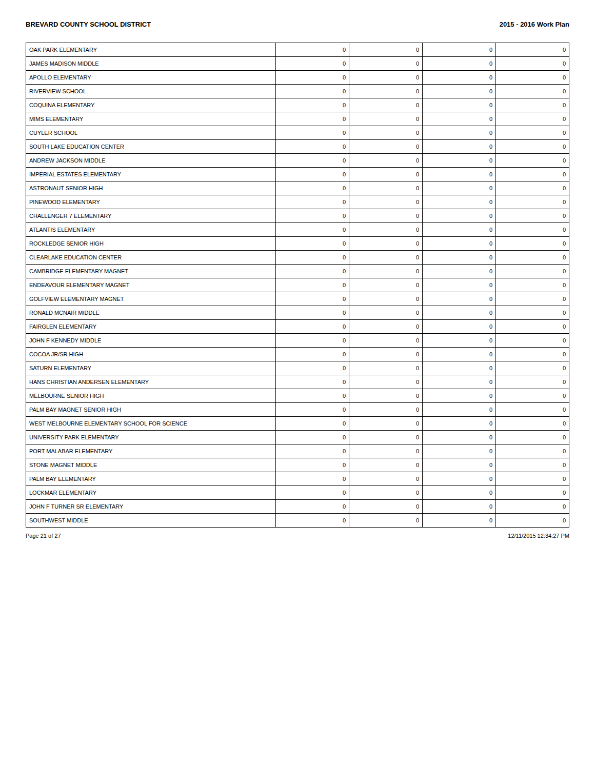BREVARD COUNTY SCHOOL DISTRICT 2015 - 2016 Work Plan
| OAK PARK ELEMENTARY | 0 | 0 | 0 | 0 |
| JAMES MADISON MIDDLE | 0 | 0 | 0 | 0 |
| APOLLO ELEMENTARY | 0 | 0 | 0 | 0 |
| RIVERVIEW SCHOOL | 0 | 0 | 0 | 0 |
| COQUINA ELEMENTARY | 0 | 0 | 0 | 0 |
| MIMS ELEMENTARY | 0 | 0 | 0 | 0 |
| CUYLER SCHOOL | 0 | 0 | 0 | 0 |
| SOUTH LAKE EDUCATION CENTER | 0 | 0 | 0 | 0 |
| ANDREW JACKSON MIDDLE | 0 | 0 | 0 | 0 |
| IMPERIAL ESTATES ELEMENTARY | 0 | 0 | 0 | 0 |
| ASTRONAUT SENIOR HIGH | 0 | 0 | 0 | 0 |
| PINEWOOD ELEMENTARY | 0 | 0 | 0 | 0 |
| CHALLENGER 7 ELEMENTARY | 0 | 0 | 0 | 0 |
| ATLANTIS ELEMENTARY | 0 | 0 | 0 | 0 |
| ROCKLEDGE SENIOR HIGH | 0 | 0 | 0 | 0 |
| CLEARLAKE EDUCATION CENTER | 0 | 0 | 0 | 0 |
| CAMBRIDGE ELEMENTARY MAGNET | 0 | 0 | 0 | 0 |
| ENDEAVOUR ELEMENTARY MAGNET | 0 | 0 | 0 | 0 |
| GOLFVIEW ELEMENTARY MAGNET | 0 | 0 | 0 | 0 |
| RONALD MCNAIR MIDDLE | 0 | 0 | 0 | 0 |
| FAIRGLEN ELEMENTARY | 0 | 0 | 0 | 0 |
| JOHN F KENNEDY MIDDLE | 0 | 0 | 0 | 0 |
| COCOA JR/SR HIGH | 0 | 0 | 0 | 0 |
| SATURN ELEMENTARY | 0 | 0 | 0 | 0 |
| HANS CHRISTIAN ANDERSEN ELEMENTARY | 0 | 0 | 0 | 0 |
| MELBOURNE SENIOR HIGH | 0 | 0 | 0 | 0 |
| PALM BAY MAGNET SENIOR HIGH | 0 | 0 | 0 | 0 |
| WEST MELBOURNE ELEMENTARY SCHOOL FOR SCIENCE | 0 | 0 | 0 | 0 |
| UNIVERSITY PARK ELEMENTARY | 0 | 0 | 0 | 0 |
| PORT MALABAR ELEMENTARY | 0 | 0 | 0 | 0 |
| STONE MAGNET MIDDLE | 0 | 0 | 0 | 0 |
| PALM BAY ELEMENTARY | 0 | 0 | 0 | 0 |
| LOCKMAR ELEMENTARY | 0 | 0 | 0 | 0 |
| JOHN F TURNER SR ELEMENTARY | 0 | 0 | 0 | 0 |
| SOUTHWEST MIDDLE | 0 | 0 | 0 | 0 |
Page 21 of 27 12/11/2015 12:34:27 PM